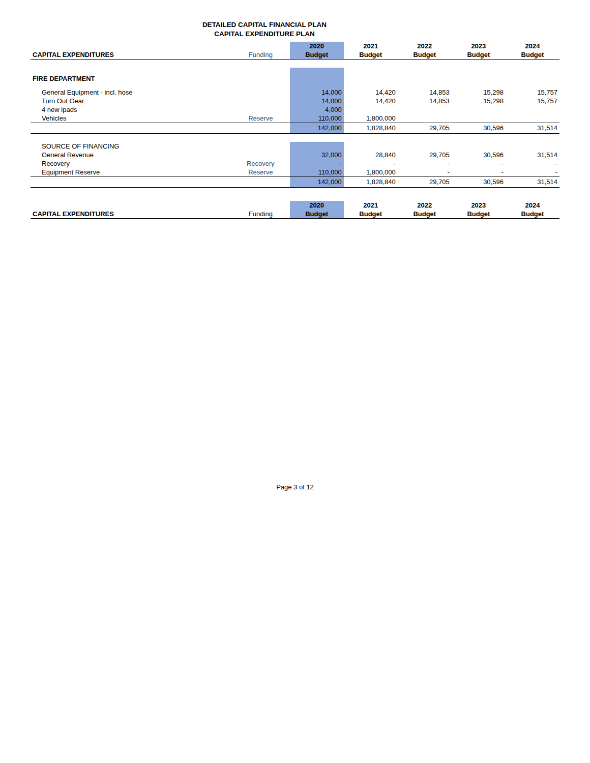DETAILED CAPITAL FINANCIAL PLAN
CAPITAL EXPENDITURE PLAN
| | | 2020 | 2021 | 2022 | 2023 | 2024 |
| CAPITAL EXPENDITURES | Funding | Budget | Budget | Budget | Budget | Budget |
| FIRE DEPARTMENT | | | | | | |
| General Equipment - incl. hose | | 14,000 | 14,420 | 14,853 | 15,298 | 15,757 |
| Turn Out Gear | | 14,000 | 14,420 | 14,853 | 15,298 | 15,757 |
| 4 new ipads | | 4,000 | | | | |
| Vehicles | Reserve | 110,000 | 1,800,000 | | | |
| | | 142,000 | 1,828,840 | 29,705 | 30,596 | 31,514 |
| SOURCE OF FINANCING | | | | | | |
| General Revenue | | 32,000 | 28,840 | 29,705 | 30,596 | 31,514 |
| Recovery | Recovery | - | - | - | - | - |
| Equipment Reserve | Reserve | 110,000 | 1,800,000 | - | - | - |
| | | 142,000 | 1,828,840 | 29,705 | 30,596 | 31,514 |
| | | 2020 | 2021 | 2022 | 2023 | 2024 |
| CAPITAL EXPENDITURES | Funding | Budget | Budget | Budget | Budget | Budget |
Page 3 of 12